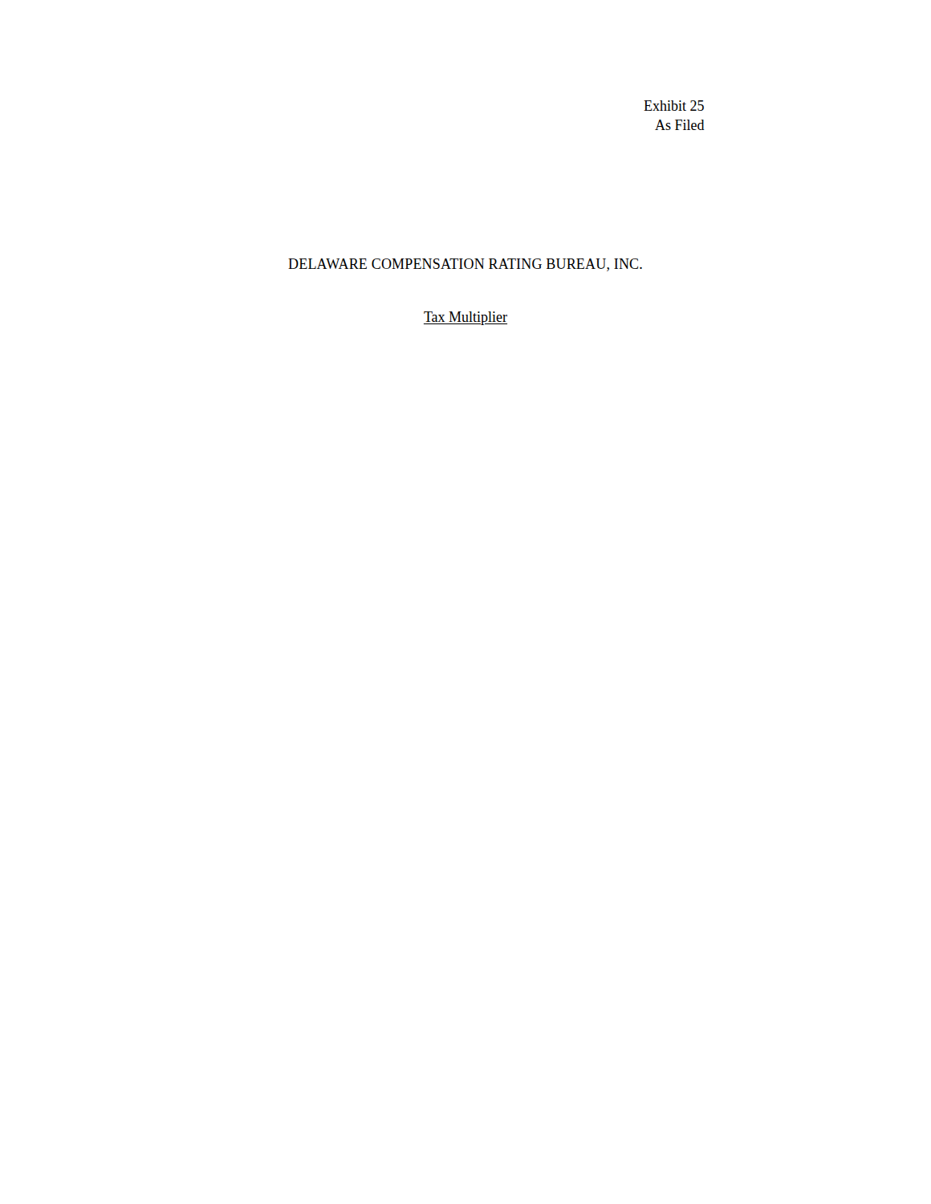Exhibit 25
As Filed
DELAWARE COMPENSATION RATING BUREAU, INC.
Tax Multiplier